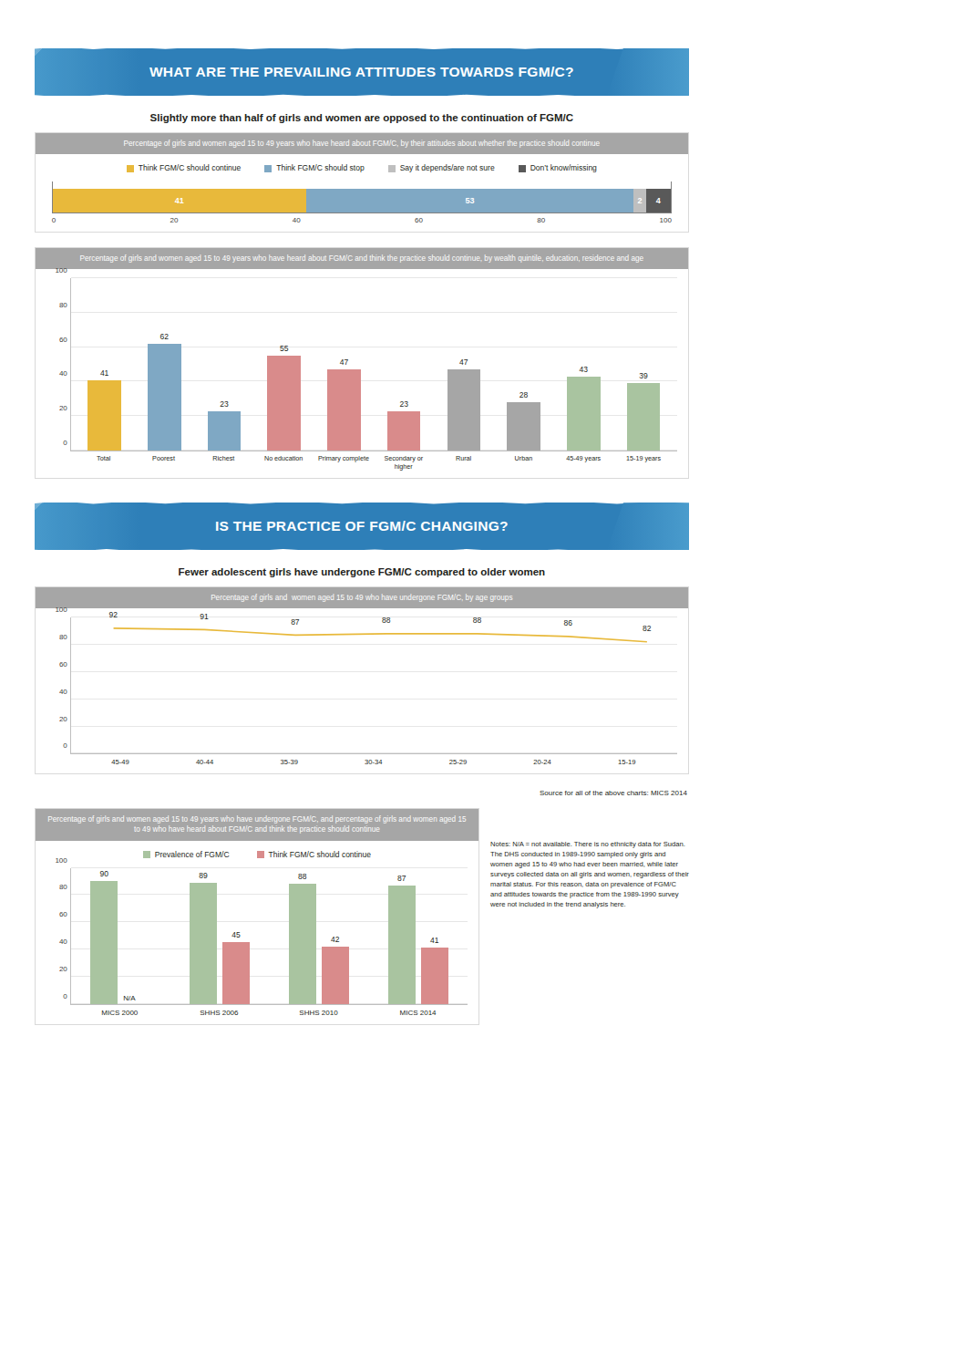WHAT ARE THE PREVAILING ATTITUDES TOWARDS FGM/C?
Slightly more than half of girls and women are opposed to the continuation of FGM/C
Percentage of girls and women aged 15 to 49 years who have heard about FGM/C, by their attitudes about whether the practice should continue
Think FGM/C should continue Think FGM/C should stop Say it depends/are not sure Don’t know/missing
41
53
2
4
020406080100
Percentage of girls and women aged 15 to 49 years who have heard about FGM/C and think the practice should continue, by wealth quintile, education, residence and age
0
20
40
60
80
100
41
62
23
55
47
23
47
28
43
39
Total
Poorest
Richest
No education
Primary complete
Secondary or higher
Rural
Urban
45-49 years
15-19 years
IS THE PRACTICE OF FGM/C CHANGING?
Fewer adolescent girls have undergone FGM/C compared to older women
Percentage of girls and women aged 15 to 49 who have undergone FGM/C, by age groups
0
20
40
60
80
100
92
91
87
88
88
86
82
45-49
40-44
35-39
30-34
25-29
20-24
15-19
Source for all of the above charts: MICS 2014
Percentage of girls and women aged 15 to 49 years who have undergone FGM/C, and percentage of girls and women aged 15 to 49 who have heard about FGM/C and think the practice should continue
Prevalence of FGM/C Think FGM/C should continue
0
20
40
60
80
100
90
N/A
89
45
88
42
87
41
MICS 2000
SHHS 2006
SHHS 2010
MICS 2014
Notes: N/A = not available. There is no ethnicity data for Sudan. The DHS conducted in 1989-1990 sampled only girls and women aged 15 to 49 who had ever been married, while later surveys collected data on all girls and women, regardless of their marital status. For this reason, data on prevalence of FGM/C and attitudes towards the practice from the 1989-1990 survey were not included in the trend analysis here.